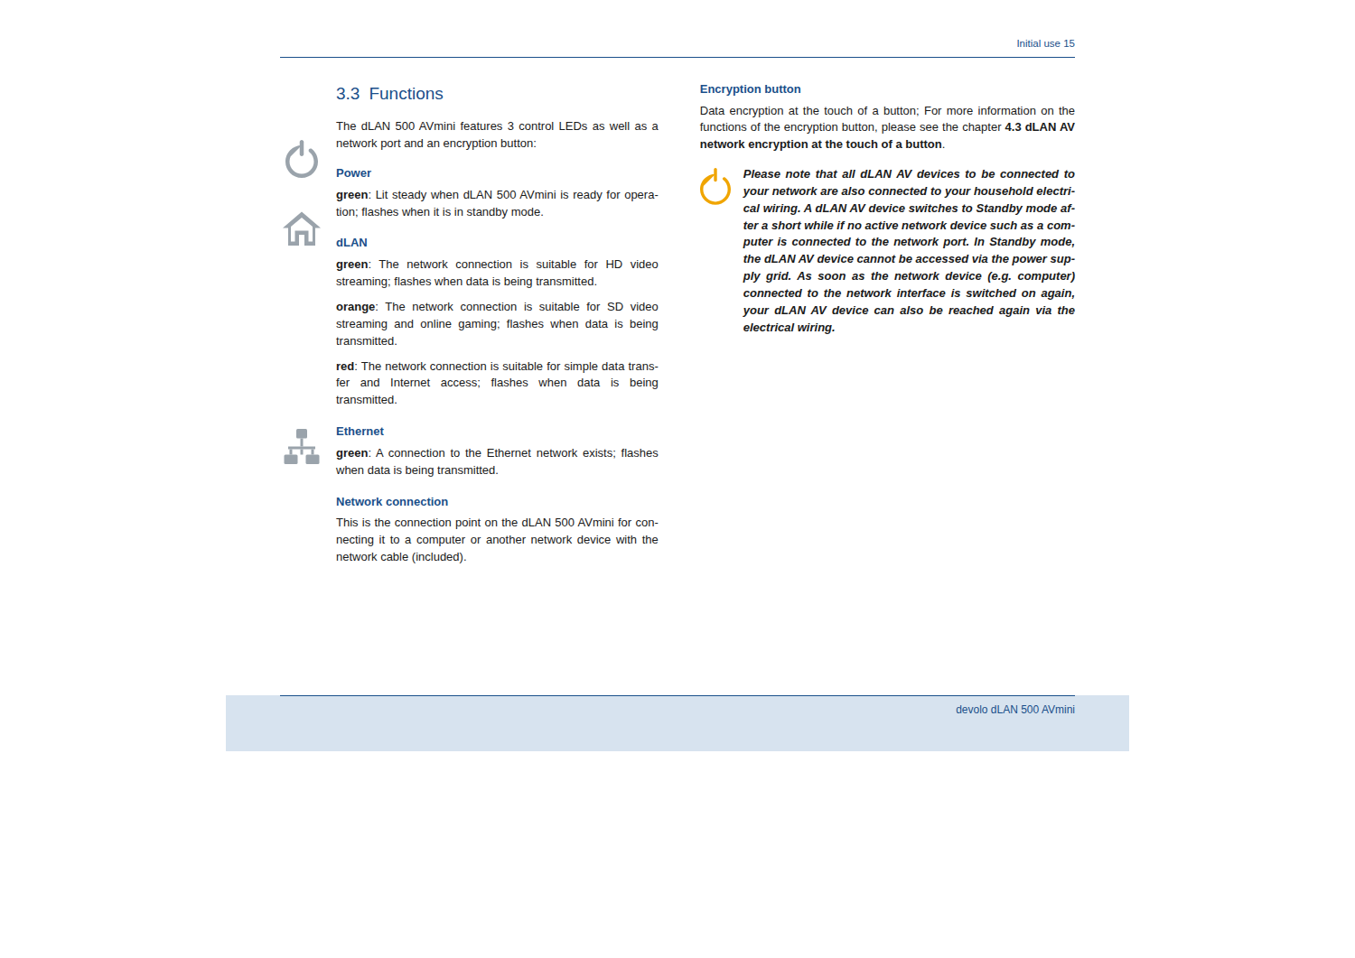Initial use 15
3.3 Functions
The dLAN 500 AVmini features 3 control LEDs as well as a network port and an encryption button:
Power
green: Lit steady when dLAN 500 AVmini is ready for operation; flashes when it is in standby mode.
dLAN
green: The network connection is suitable for HD video streaming; flashes when data is being transmitted.
orange: The network connection is suitable for SD video streaming and online gaming; flashes when data is being transmitted.
red: The network connection is suitable for simple data transfer and Internet access; flashes when data is being transmitted.
Ethernet
green: A connection to the Ethernet network exists; flashes when data is being transmitted.
Network connection
This is the connection point on the dLAN 500 AVmini for connecting it to a computer or another network device with the network cable (included).
Encryption button
Data encryption at the touch of a button; For more information on the functions of the encryption button, please see the chapter 4.3 dLAN AV network encryption at the touch of a button.
Please note that all dLAN AV devices to be connected to your network are also connected to your household electrical wiring. A dLAN AV device switches to Standby mode after a short while if no active network device such as a computer is connected to the network port. In Standby mode, the dLAN AV device cannot be accessed via the power supply grid. As soon as the network device (e.g. computer) connected to the network interface is switched on again, your dLAN AV device can also be reached again via the electrical wiring.
devolo dLAN 500 AVmini